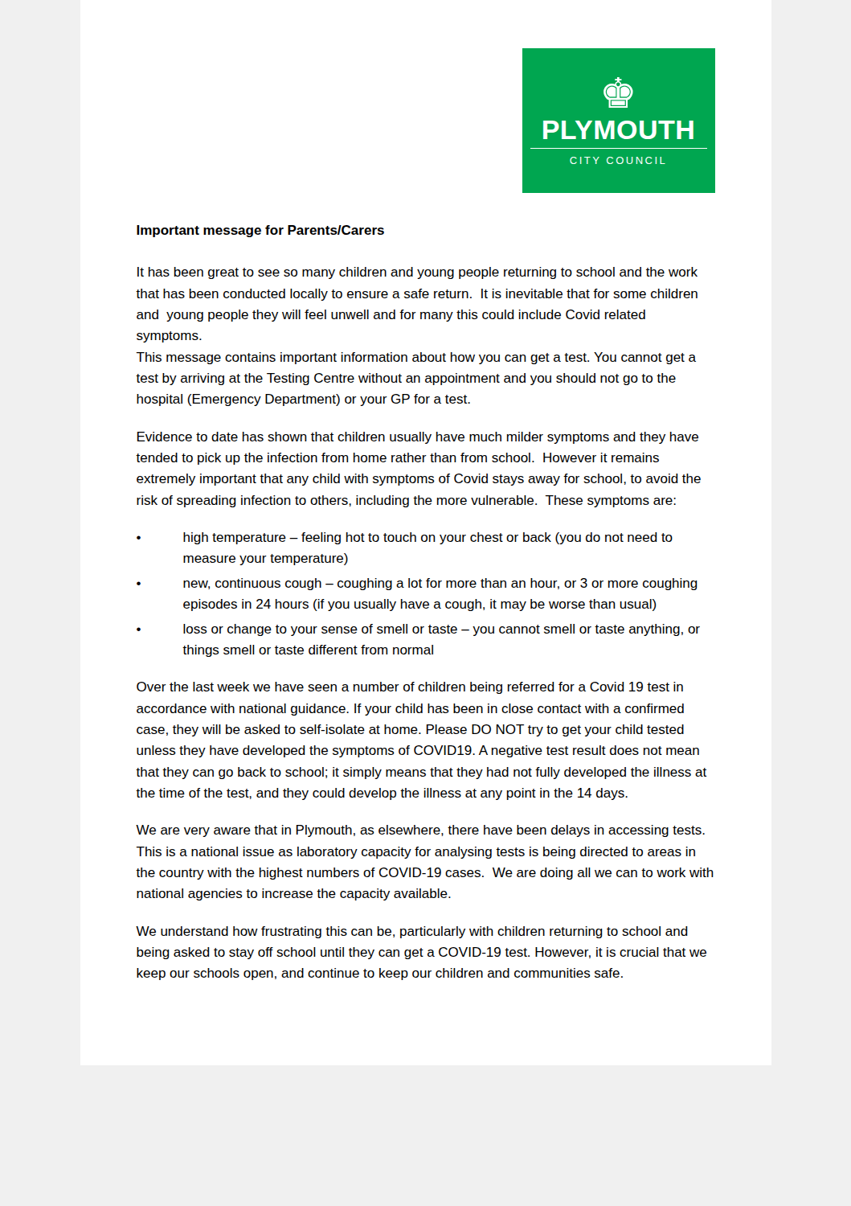♚
PLYMOUTH
CITY COUNCIL
Important message for Parents/Carers
It has been great to see so many children and young people returning to school and the work that has been conducted locally to ensure a safe return. It is inevitable that for some children and young people they will feel unwell and for many this could include Covid related symptoms.
This message contains important information about how you can get a test. You cannot get a test by arriving at the Testing Centre without an appointment and you should not go to the hospital (Emergency Department) or your GP for a test.
Evidence to date has shown that children usually have much milder symptoms and they have tended to pick up the infection from home rather than from school. However it remains extremely important that any child with symptoms of Covid stays away for school, to avoid the risk of spreading infection to others, including the more vulnerable. These symptoms are:
high temperature – feeling hot to touch on your chest or back (you do not need to measure your temperature)
new, continuous cough – coughing a lot for more than an hour, or 3 or more coughing episodes in 24 hours (if you usually have a cough, it may be worse than usual)
loss or change to your sense of smell or taste – you cannot smell or taste anything, or things smell or taste different from normal
Over the last week we have seen a number of children being referred for a Covid 19 test in accordance with national guidance. If your child has been in close contact with a confirmed case, they will be asked to self-isolate at home. Please DO NOT try to get your child tested unless they have developed the symptoms of COVID19. A negative test result does not mean that they can go back to school; it simply means that they had not fully developed the illness at the time of the test, and they could develop the illness at any point in the 14 days.
We are very aware that in Plymouth, as elsewhere, there have been delays in accessing tests. This is a national issue as laboratory capacity for analysing tests is being directed to areas in the country with the highest numbers of COVID-19 cases. We are doing all we can to work with national agencies to increase the capacity available.
We understand how frustrating this can be, particularly with children returning to school and being asked to stay off school until they can get a COVID-19 test. However, it is crucial that we keep our schools open, and continue to keep our children and communities safe.